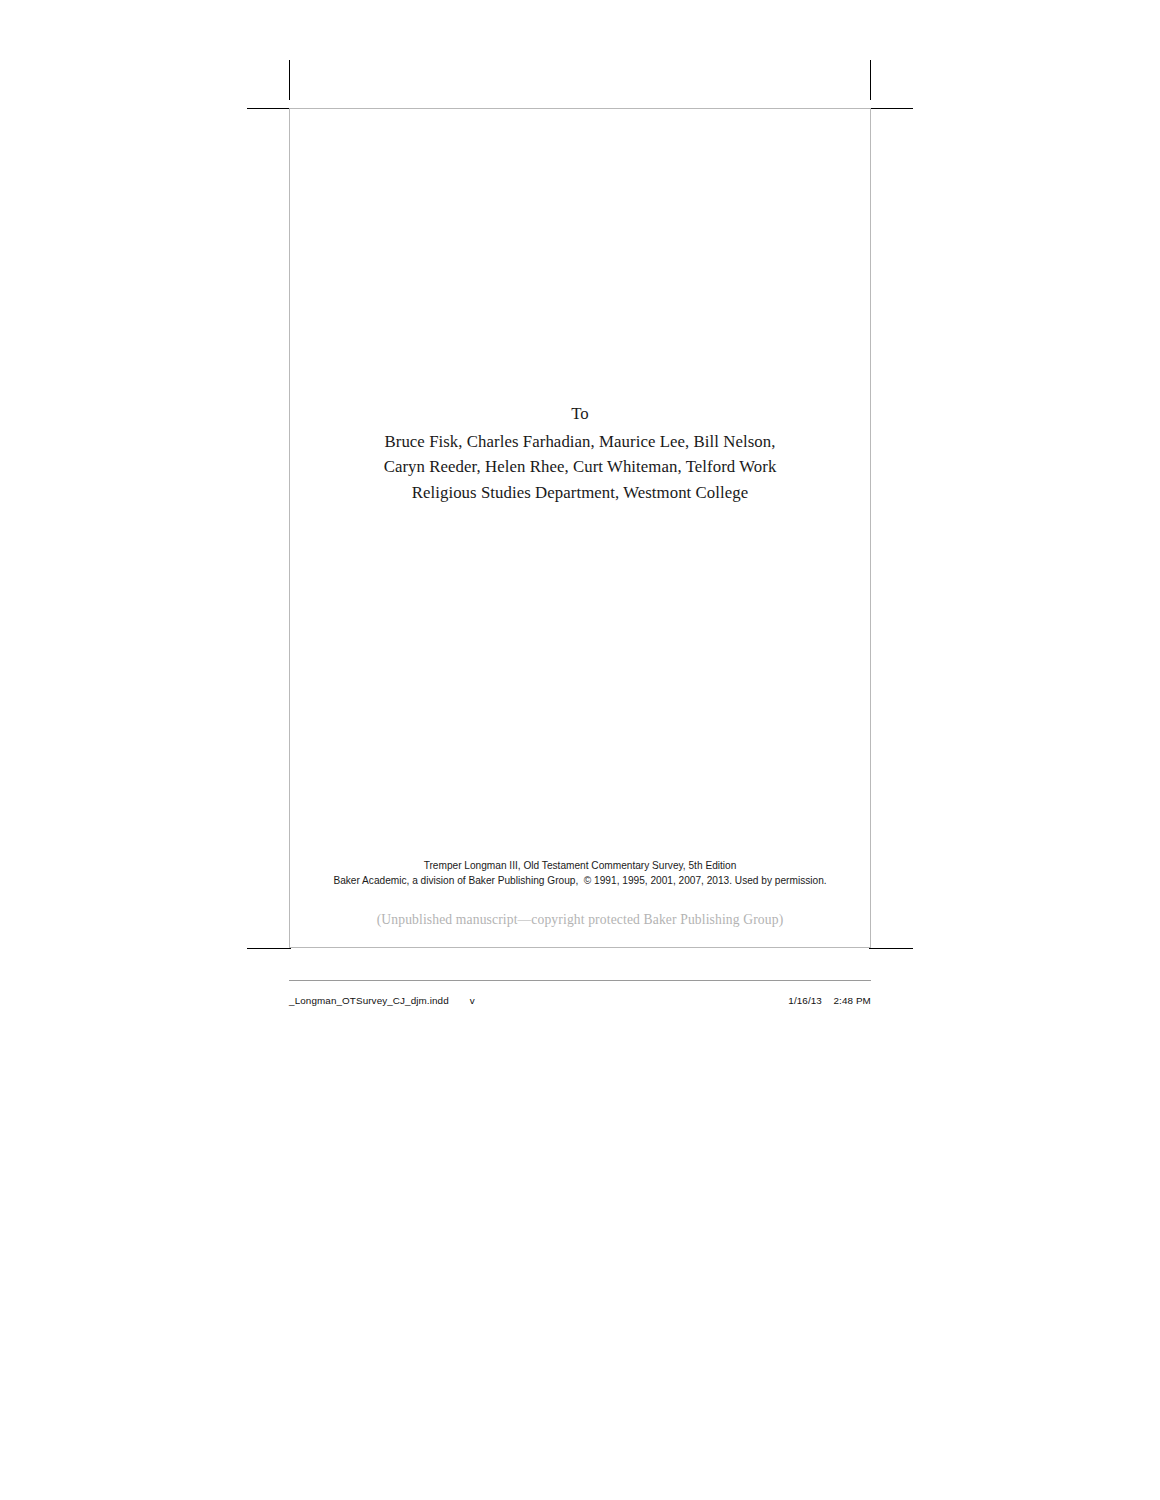To
Bruce Fisk, Charles Farhadian, Maurice Lee, Bill Nelson,
Caryn Reeder, Helen Rhee, Curt Whiteman, Telford Work
Religious Studies Department, Westmont College
Tremper Longman III, Old Testament Commentary Survey, 5th Edition Baker Academic, a division of Baker Publishing Group, © 1991, 1995, 2001, 2007, 2013. Used by permission.
(Unpublished manuscript—copyright protected Baker Publishing Group)
_Longman_OTSurvey_CJ_djm.inddv 1/16/132:48 PM